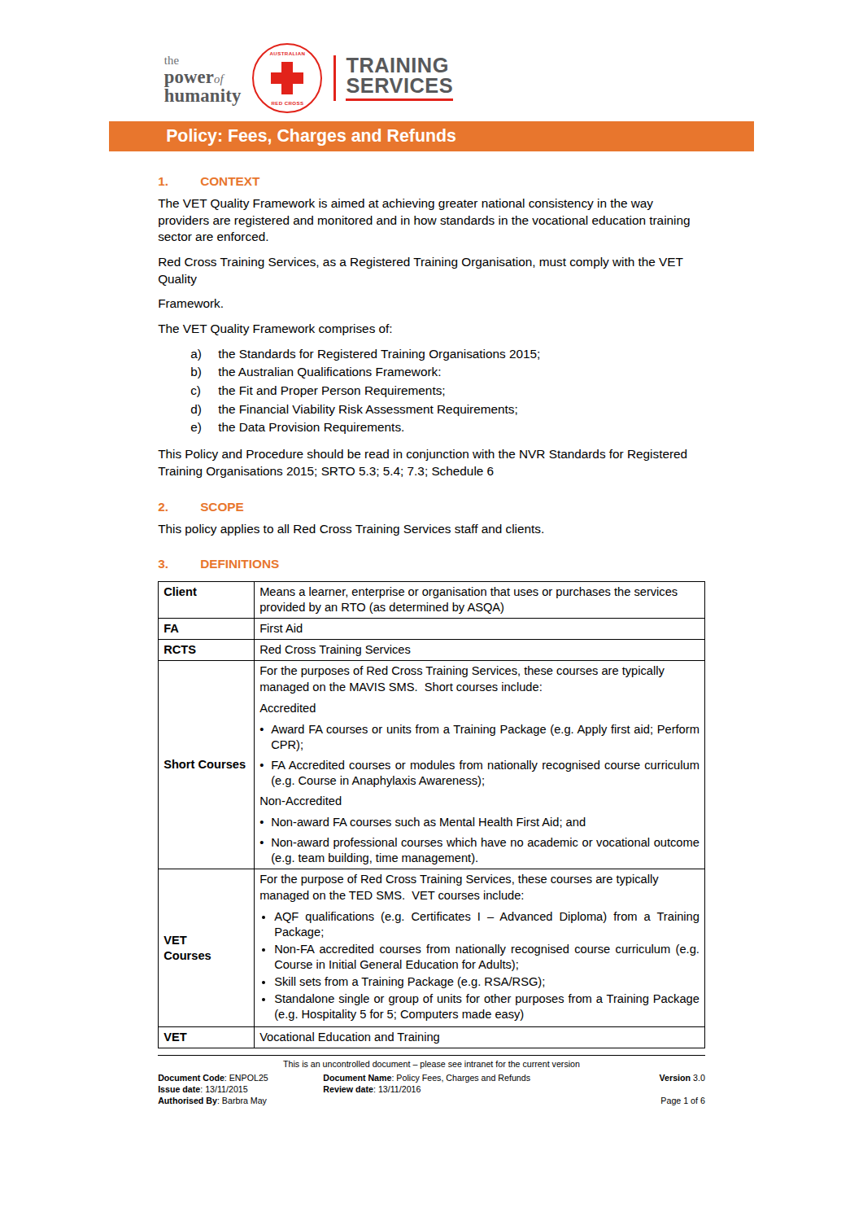the
power of
humanity
AUSTRALIAN
RED CROSS
TRAINING
SERVICES
Policy: Fees, Charges and Refunds
1. CONTEXT
The VET Quality Framework is aimed at achieving greater national consistency in the way providers are registered and monitored and in how standards in the vocational education training sector are enforced.
Red Cross Training Services, as a Registered Training Organisation, must comply with the VET Quality
Framework.
The VET Quality Framework comprises of:
a) the Standards for Registered Training Organisations 2015;
b) the Australian Qualifications Framework:
c) the Fit and Proper Person Requirements;
d) the Financial Viability Risk Assessment Requirements;
e) the Data Provision Requirements.
This Policy and Procedure should be read in conjunction with the NVR Standards for Registered Training Organisations 2015; SRTO 5.3; 5.4; 7.3; Schedule 6
2. SCOPE
This policy applies to all Red Cross Training Services staff and clients.
3. DEFINITIONS
| Client | Means a learner, enterprise or organisation that uses or purchases the services provided by an RTO (as determined by ASQA) |
| FA | First Aid |
| RCTS | Red Cross Training Services |
| Short Courses | For the purposes of Red Cross Training Services, these courses are typically managed on the MAVIS SMS. Short courses include: Accredited • Award FA courses or units from a Training Package (e.g. Apply first aid; Perform CPR); • FA Accredited courses or modules from nationally recognised course curriculum (e.g. Course in Anaphylaxis Awareness); Non-Accredited • Non-award FA courses such as Mental Health First Aid; and • Non-award professional courses which have no academic or vocational outcome (e.g. team building, time management). |
| VET Courses | For the purpose of Red Cross Training Services, these courses are typically managed on the TED SMS. VET courses include: AQF qualifications (e.g. Certificates I – Advanced Diploma) from a Training Package; Non-FA accredited courses from nationally recognised course curriculum (e.g. Course in Initial General Education for Adults); Skill sets from a Training Package (e.g. RSA/RSG); Standalone single or group of units for other purposes from a Training Package (e.g. Hospitality 5 for 5; Computers made easy) |
| VET | Vocational Education and Training |
This is an uncontrolled document – please see intranet for the current version
Document Code: ENPOL25
Document Name: Policy Fees, Charges and Refunds
Version 3.0
Issue date: 13/11/2015
Review date: 13/11/2016
Authorised By: Barbra May
Page 1 of 6